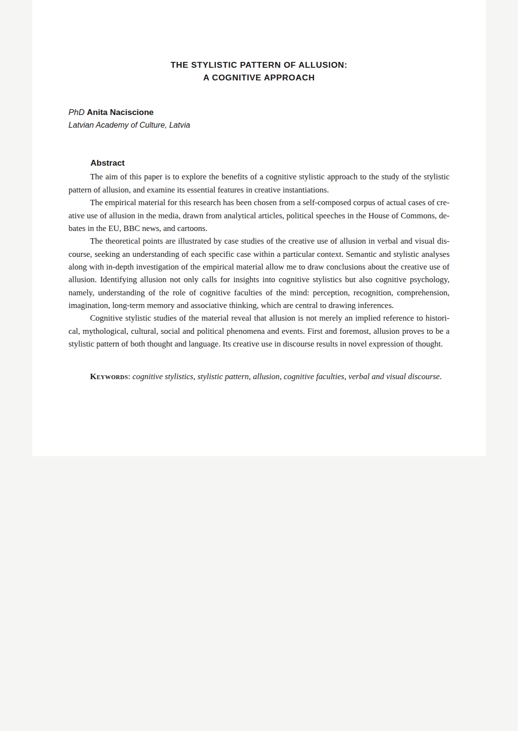The Stylistic Pattern of Allusion:
A Cognitive Approach
PhD Anita Naciscione
Latvian Academy of Culture, Latvia
Abstract
The aim of this paper is to explore the benefits of a cognitive stylistic approach to the study of the stylistic pattern of allusion, and examine its essential features in creative instantiations.
The empirical material for this research has been chosen from a self-composed corpus of actual cases of creative use of allusion in the media, drawn from analytical articles, political speeches in the House of Commons, debates in the EU, BBC news, and cartoons.
The theoretical points are illustrated by case studies of the creative use of allusion in verbal and visual discourse, seeking an understanding of each specific case within a particular context. Semantic and stylistic analyses along with in-depth investigation of the empirical material allow me to draw conclusions about the creative use of allusion. Identifying allusion not only calls for insights into cognitive stylistics but also cognitive psychology, namely, understanding of the role of cognitive faculties of the mind: perception, recognition, comprehension, imagination, long-term memory and associative thinking, which are central to drawing inferences.
Cognitive stylistic studies of the material reveal that allusion is not merely an implied reference to historical, mythological, cultural, social and political phenomena and events. First and foremost, allusion proves to be a stylistic pattern of both thought and language. Its creative use in discourse results in novel expression of thought.
Keywords: cognitive stylistics, stylistic pattern, allusion, cognitive faculties, verbal and visual discourse.